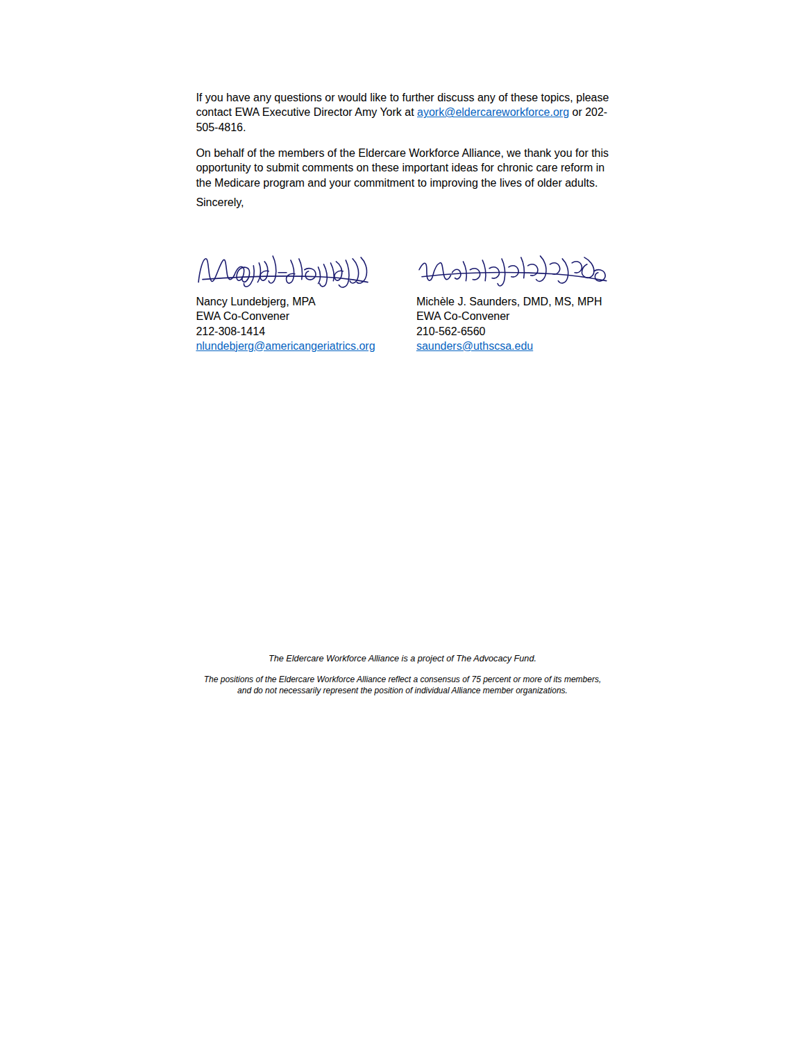If you have any questions or would like to further discuss any of these topics, please contact EWA Executive Director Amy York at ayork@eldercareworkforce.org or 202-505-4816.
On behalf of the members of the Eldercare Workforce Alliance, we thank you for this opportunity to submit comments on these important ideas for chronic care reform in the Medicare program and your commitment to improving the lives of older adults.
Sincerely,
| Nancy Lundebjerg, MPA EWA Co-Convener 212-308-1414 nlundebjerg@americangeriatrics.org | Michèle J. Saunders, DMD, MS, MPH EWA Co-Convener 210-562-6560 saunders@uthscsa.edu |
The Eldercare Workforce Alliance is a project of The Advocacy Fund.
The positions of the Eldercare Workforce Alliance reflect a consensus of 75 percent or more of its members,
and do not necessarily represent the position of individual Alliance member organizations.